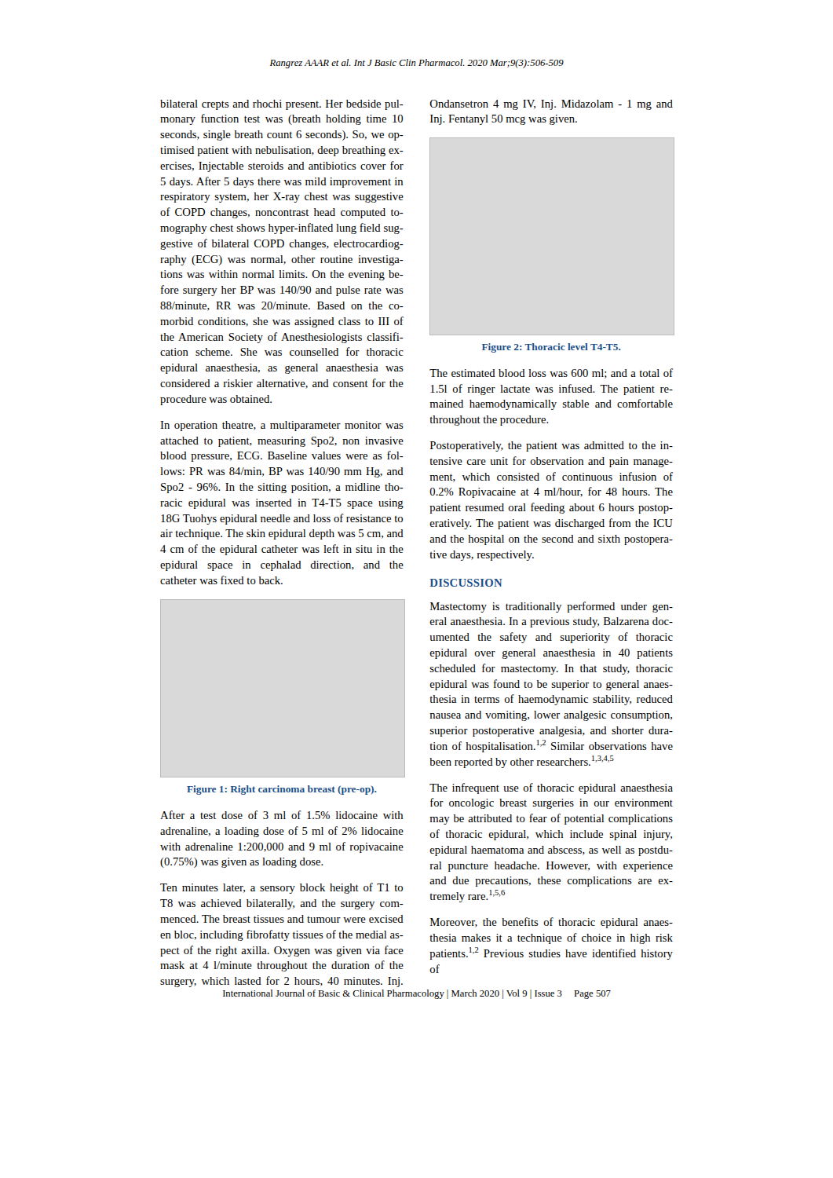Rangrez AAAR et al. Int J Basic Clin Pharmacol. 2020 Mar;9(3):506-509
bilateral crepts and rhochi present. Her bedside pulmonary function test was (breath holding time 10 seconds, single breath count 6 seconds). So, we optimised patient with nebulisation, deep breathing exercises, Injectable steroids and antibiotics cover for 5 days. After 5 days there was mild improvement in respiratory system, her X-ray chest was suggestive of COPD changes, noncontrast head computed tomography chest shows hyper-inflated lung field suggestive of bilateral COPD changes, electrocardiography (ECG) was normal, other routine investigations was within normal limits. On the evening before surgery her BP was 140/90 and pulse rate was 88/minute, RR was 20/minute. Based on the co-morbid conditions, she was assigned class to III of the American Society of Anesthesiologists classification scheme. She was counselled for thoracic epidural anaesthesia, as general anaesthesia was considered a riskier alternative, and consent for the procedure was obtained.
In operation theatre, a multiparameter monitor was attached to patient, measuring Spo2, non invasive blood pressure, ECG. Baseline values were as follows: PR was 84/min, BP was 140/90 mm Hg, and Spo2 - 96%. In the sitting position, a midline thoracic epidural was inserted in T4-T5 space using 18G Tuohys epidural needle and loss of resistance to air technique. The skin epidural depth was 5 cm, and 4 cm of the epidural catheter was left in situ in the epidural space in cephalad direction, and the catheter was fixed to back.
Figure 1: Right carcinoma breast (pre-op).
After a test dose of 3 ml of 1.5% lidocaine with adrenaline, a loading dose of 5 ml of 2% lidocaine with adrenaline 1:200,000 and 9 ml of ropivacaine (0.75%) was given as loading dose.
Ten minutes later, a sensory block height of T1 to T8 was achieved bilaterally, and the surgery commenced. The breast tissues and tumour were excised en bloc, including fibrofatty tissues of the medial aspect of the right axilla. Oxygen was given via face mask at 4 l/minute throughout the duration of the surgery, which lasted for 2 hours, 40 minutes. Inj. Ondansetron 4 mg IV, Inj. Midazolam - 1 mg and Inj. Fentanyl 50 mcg was given.
Figure 2: Thoracic level T4-T5.
The estimated blood loss was 600 ml; and a total of 1.5l of ringer lactate was infused. The patient remained haemodynamically stable and comfortable throughout the procedure.
Postoperatively, the patient was admitted to the intensive care unit for observation and pain management, which consisted of continuous infusion of 0.2% Ropivacaine at 4 ml/hour, for 48 hours. The patient resumed oral feeding about 6 hours postoperatively. The patient was discharged from the ICU and the hospital on the second and sixth postoperative days, respectively.
DISCUSSION
Mastectomy is traditionally performed under general anaesthesia. In a previous study, Balzarena documented the safety and superiority of thoracic epidural over general anaesthesia in 40 patients scheduled for mastectomy. In that study, thoracic epidural was found to be superior to general anaesthesia in terms of haemodynamic stability, reduced nausea and vomiting, lower analgesic consumption, superior postoperative analgesia, and shorter duration of hospitalisation.1,2 Similar observations have been reported by other researchers.1,3,4,5
The infrequent use of thoracic epidural anaesthesia for oncologic breast surgeries in our environment may be attributed to fear of potential complications of thoracic epidural, which include spinal injury, epidural haematoma and abscess, as well as postdural puncture headache. However, with experience and due precautions, these complications are extremely rare.1,5,6
Moreover, the benefits of thoracic epidural anaesthesia makes it a technique of choice in high risk patients.1,2 Previous studies have identified history of
International Journal of Basic & Clinical Pharmacology | March 2020 | Vol 9 | Issue 3Page 507